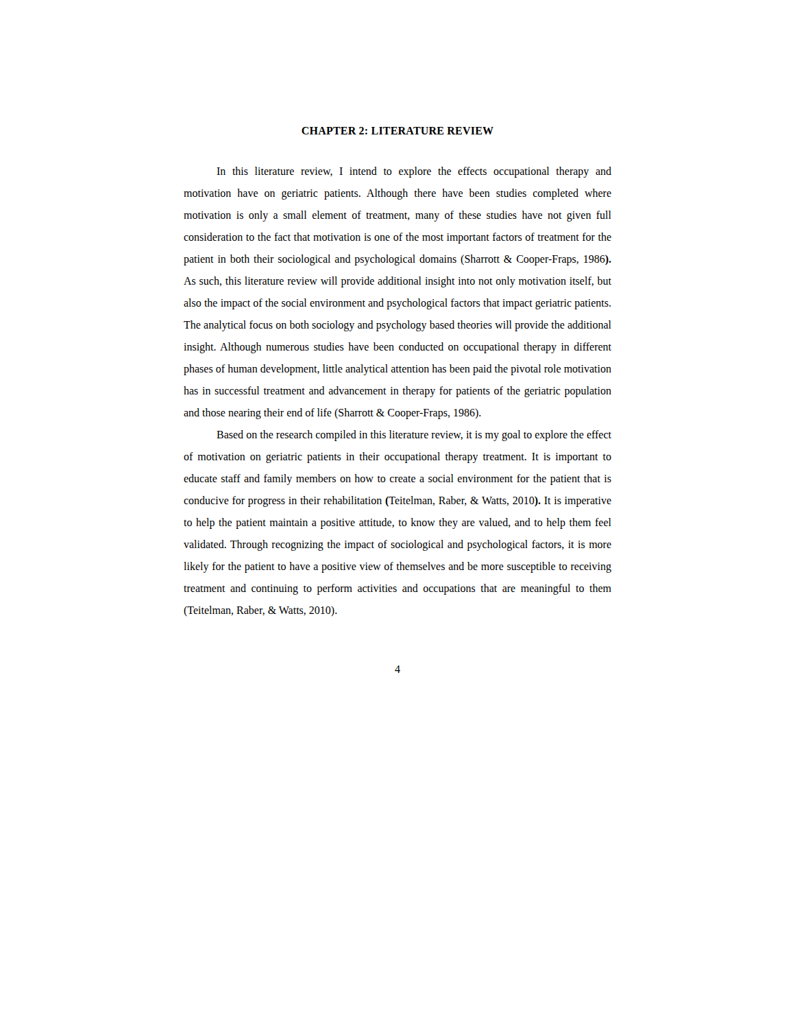CHAPTER 2: LITERATURE REVIEW
In this literature review, I intend to explore the effects occupational therapy and motivation have on geriatric patients. Although there have been studies completed where motivation is only a small element of treatment, many of these studies have not given full consideration to the fact that motivation is one of the most important factors of treatment for the patient in both their sociological and psychological domains (Sharrott & Cooper-Fraps, 1986). As such, this literature review will provide additional insight into not only motivation itself, but also the impact of the social environment and psychological factors that impact geriatric patients. The analytical focus on both sociology and psychology based theories will provide the additional insight. Although numerous studies have been conducted on occupational therapy in different phases of human development, little analytical attention has been paid the pivotal role motivation has in successful treatment and advancement in therapy for patients of the geriatric population and those nearing their end of life (Sharrott & Cooper-Fraps, 1986).
Based on the research compiled in this literature review, it is my goal to explore the effect of motivation on geriatric patients in their occupational therapy treatment. It is important to educate staff and family members on how to create a social environment for the patient that is conducive for progress in their rehabilitation (Teitelman, Raber, & Watts, 2010). It is imperative to help the patient maintain a positive attitude, to know they are valued, and to help them feel validated. Through recognizing the impact of sociological and psychological factors, it is more likely for the patient to have a positive view of themselves and be more susceptible to receiving treatment and continuing to perform activities and occupations that are meaningful to them (Teitelman, Raber, & Watts, 2010).
4